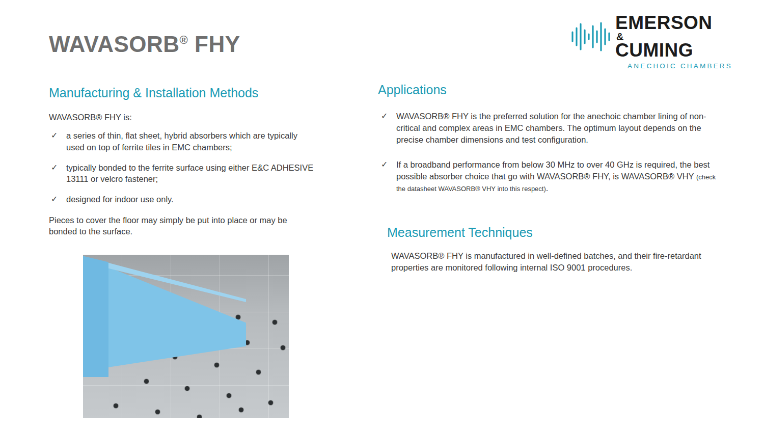EMERSON & CUMING
ANECHOIC CHAMBERS
WAVASORB® FHY
Manufacturing & Installation Methods
WAVASORB® FHY is:
a series of thin, flat sheet, hybrid absorbers which are typically used on top of ferrite tiles in EMC chambers;
typically bonded to the ferrite surface using either E&C ADHESIVE 13111 or velcro fastener;
designed for indoor use only.
Pieces to cover the floor may simply be put into place or may be bonded to the surface.
Applications
WAVASORB® FHY is the preferred solution for the anechoic chamber lining of non-critical and complex areas in EMC chambers. The optimum layout depends on the precise chamber dimensions and test configuration.
If a broadband performance from below 30 MHz to over 40 GHz is required, the best possible absorber choice that go with WAVASORB® FHY, is WAVASORB® VHY (check the datasheet WAVASORB® VHY into this respect).
Measurement Techniques
WAVASORB® FHY is manufactured in well-defined batches, and their fire-retardant properties are monitored following internal ISO 9001 procedures.